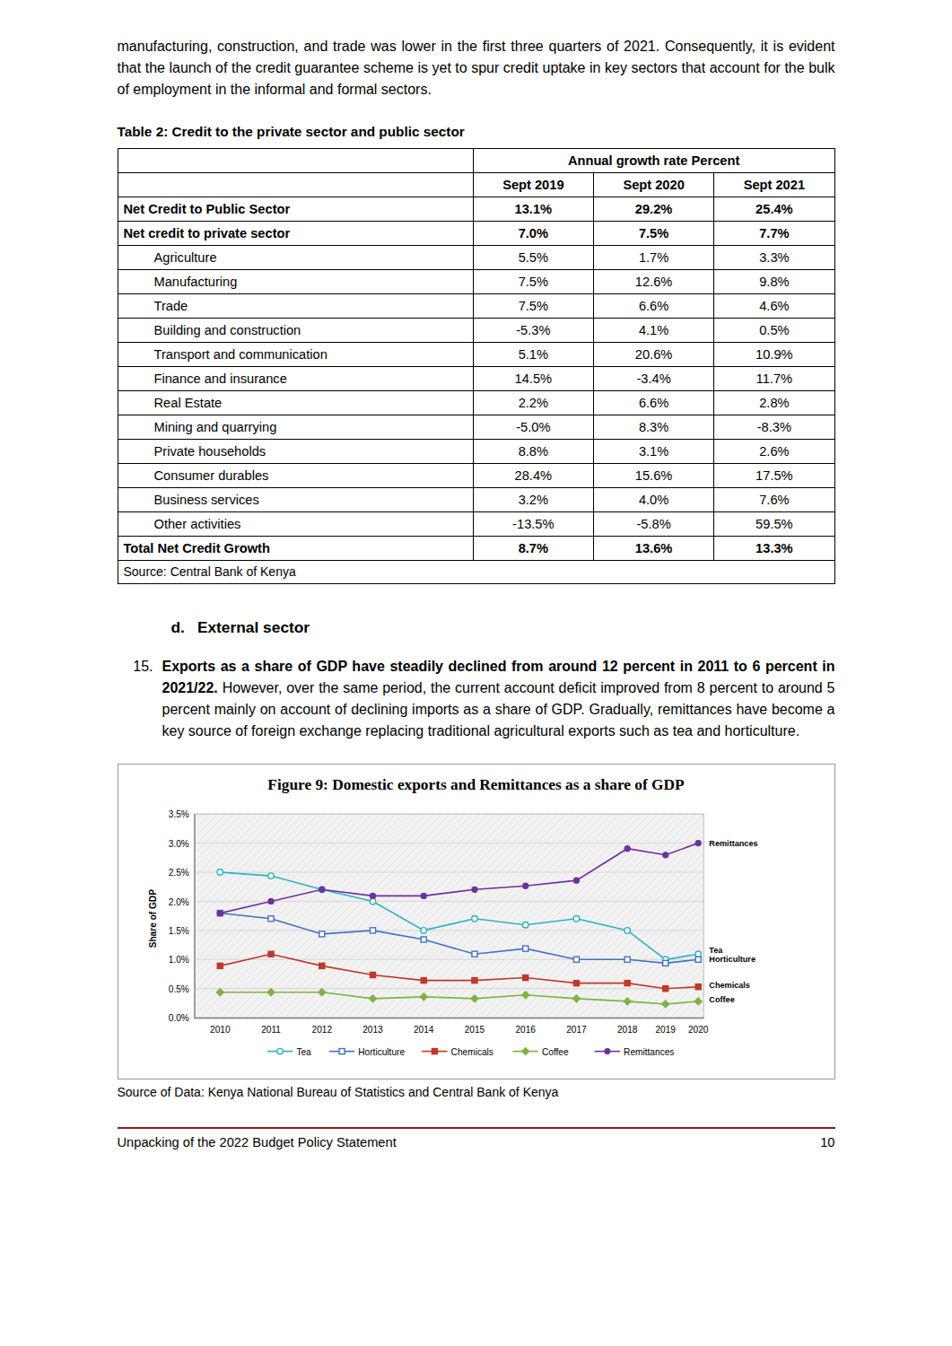manufacturing, construction, and trade was lower in the first three quarters of 2021. Consequently, it is evident that the launch of the credit guarantee scheme is yet to spur credit uptake in key sectors that account for the bulk of employment in the informal and formal sectors.
Table 2: Credit to the private sector and public sector
| | Annual growth rate Percent |
| --- | --- |
| | Sept 2019 | Sept 2020 | Sept 2021 |
| Net Credit to Public Sector | 13.1% | 29.2% | 25.4% |
| Net credit to private sector | 7.0% | 7.5% | 7.7% |
| Agriculture | 5.5% | 1.7% | 3.3% |
| Manufacturing | 7.5% | 12.6% | 9.8% |
| Trade | 7.5% | 6.6% | 4.6% |
| Building and construction | -5.3% | 4.1% | 0.5% |
| Transport and communication | 5.1% | 20.6% | 10.9% |
| Finance and insurance | 14.5% | -3.4% | 11.7% |
| Real Estate | 2.2% | 6.6% | 2.8% |
| Mining and quarrying | -5.0% | 8.3% | -8.3% |
| Private households | 8.8% | 3.1% | 2.6% |
| Consumer durables | 28.4% | 15.6% | 17.5% |
| Business services | 3.2% | 4.0% | 7.6% |
| Other activities | -13.5% | -5.8% | 59.5% |
| Total Net Credit Growth | 8.7% | 13.6% | 13.3% |
| Source: Central Bank of Kenya |
d. External sector
15.
Exports as a share of GDP have steadily declined from around 12 percent in 2011 to 6 percent in 2021/22. However, over the same period, the current account deficit improved from 8 percent to around 5 percent mainly on account of declining imports as a share of GDP. Gradually, remittances have become a key source of foreign exchange replacing traditional agricultural exports such as tea and horticulture.
Figure 9: Domestic exports and Remittances as a share of GDP
3.5% 3.0% 2.5% 2.0% 1.5% 1.0% 0.5% 0.0% Share of GDP 2010 2011 2012 2013 2014 2015 2016 2017 2018 2019 2020 Remittances Tea Horticulture Chemicals Coffee Tea Horticulture Chemicals Coffee Remittances
Source of Data: Kenya National Bureau of Statistics and Central Bank of Kenya
Unpacking of the 2022 Budget Policy Statement 10